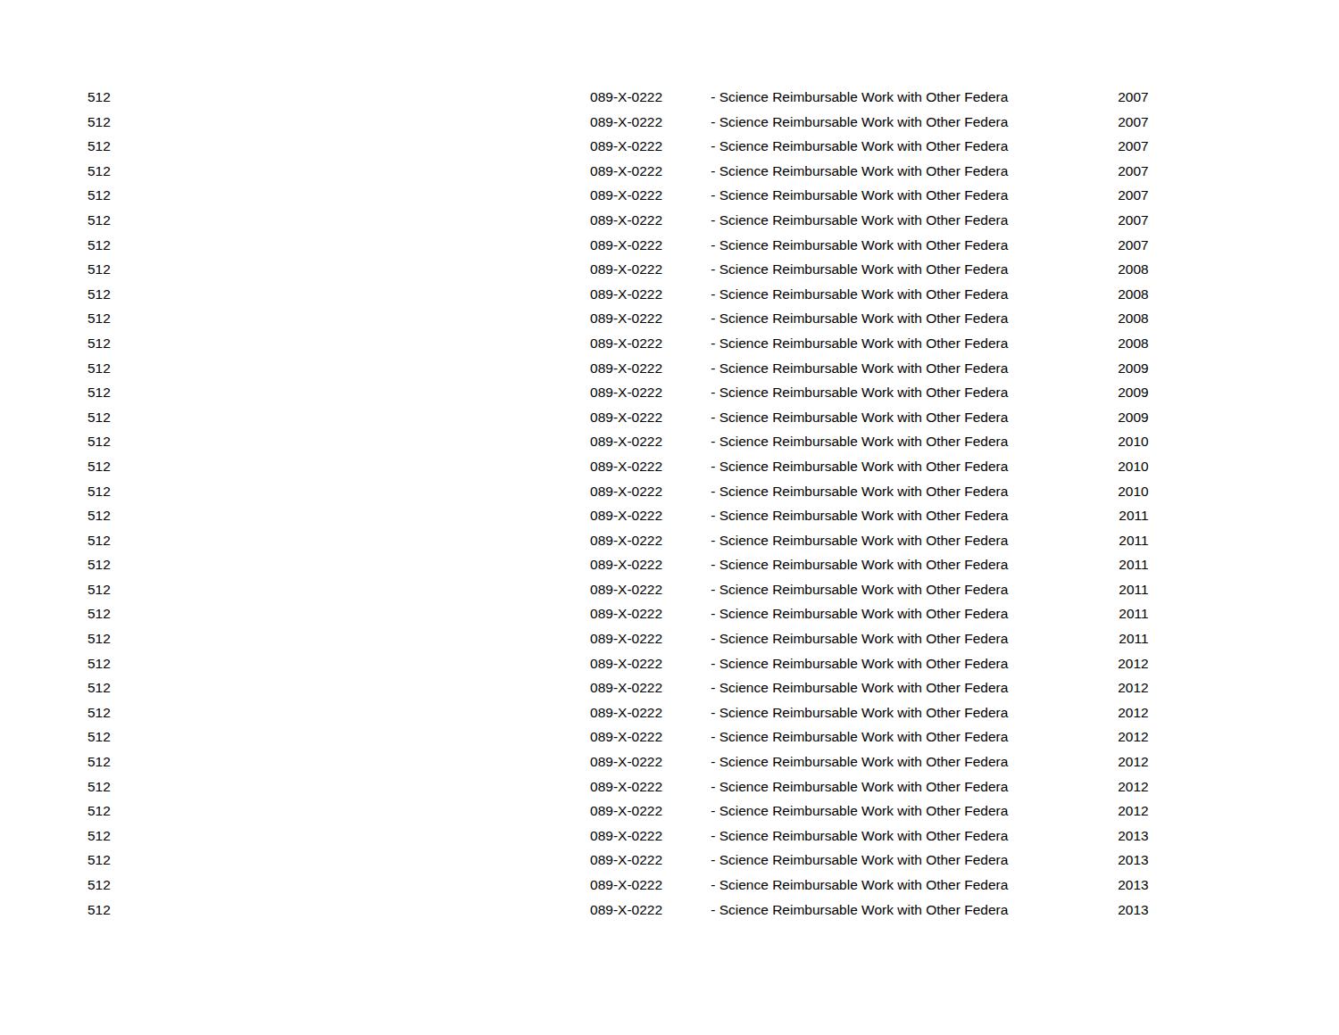| 512 | | 089-X-0222 | - Science Reimbursable Work with Other Federa | 2007 | |
| 512 | | 089-X-0222 | - Science Reimbursable Work with Other Federa | 2007 | |
| 512 | | 089-X-0222 | - Science Reimbursable Work with Other Federa | 2007 | |
| 512 | | 089-X-0222 | - Science Reimbursable Work with Other Federa | 2007 | |
| 512 | | 089-X-0222 | - Science Reimbursable Work with Other Federa | 2007 | |
| 512 | | 089-X-0222 | - Science Reimbursable Work with Other Federa | 2007 | |
| 512 | | 089-X-0222 | - Science Reimbursable Work with Other Federa | 2007 | |
| 512 | | 089-X-0222 | - Science Reimbursable Work with Other Federa | 2008 | |
| 512 | | 089-X-0222 | - Science Reimbursable Work with Other Federa | 2008 | |
| 512 | | 089-X-0222 | - Science Reimbursable Work with Other Federa | 2008 | |
| 512 | | 089-X-0222 | - Science Reimbursable Work with Other Federa | 2008 | |
| 512 | | 089-X-0222 | - Science Reimbursable Work with Other Federa | 2009 | |
| 512 | | 089-X-0222 | - Science Reimbursable Work with Other Federa | 2009 | |
| 512 | | 089-X-0222 | - Science Reimbursable Work with Other Federa | 2009 | |
| 512 | | 089-X-0222 | - Science Reimbursable Work with Other Federa | 2010 | |
| 512 | | 089-X-0222 | - Science Reimbursable Work with Other Federa | 2010 | |
| 512 | | 089-X-0222 | - Science Reimbursable Work with Other Federa | 2010 | |
| 512 | | 089-X-0222 | - Science Reimbursable Work with Other Federa | 2011 | |
| 512 | | 089-X-0222 | - Science Reimbursable Work with Other Federa | 2011 | |
| 512 | | 089-X-0222 | - Science Reimbursable Work with Other Federa | 2011 | |
| 512 | | 089-X-0222 | - Science Reimbursable Work with Other Federa | 2011 | |
| 512 | | 089-X-0222 | - Science Reimbursable Work with Other Federa | 2011 | |
| 512 | | 089-X-0222 | - Science Reimbursable Work with Other Federa | 2011 | |
| 512 | | 089-X-0222 | - Science Reimbursable Work with Other Federa | 2012 | |
| 512 | | 089-X-0222 | - Science Reimbursable Work with Other Federa | 2012 | |
| 512 | | 089-X-0222 | - Science Reimbursable Work with Other Federa | 2012 | |
| 512 | | 089-X-0222 | - Science Reimbursable Work with Other Federa | 2012 | |
| 512 | | 089-X-0222 | - Science Reimbursable Work with Other Federa | 2012 | |
| 512 | | 089-X-0222 | - Science Reimbursable Work with Other Federa | 2012 | |
| 512 | | 089-X-0222 | - Science Reimbursable Work with Other Federa | 2012 | |
| 512 | | 089-X-0222 | - Science Reimbursable Work with Other Federa | 2013 | |
| 512 | | 089-X-0222 | - Science Reimbursable Work with Other Federa | 2013 | |
| 512 | | 089-X-0222 | - Science Reimbursable Work with Other Federa | 2013 | |
| 512 | | 089-X-0222 | - Science Reimbursable Work with Other Federa | 2013 | |